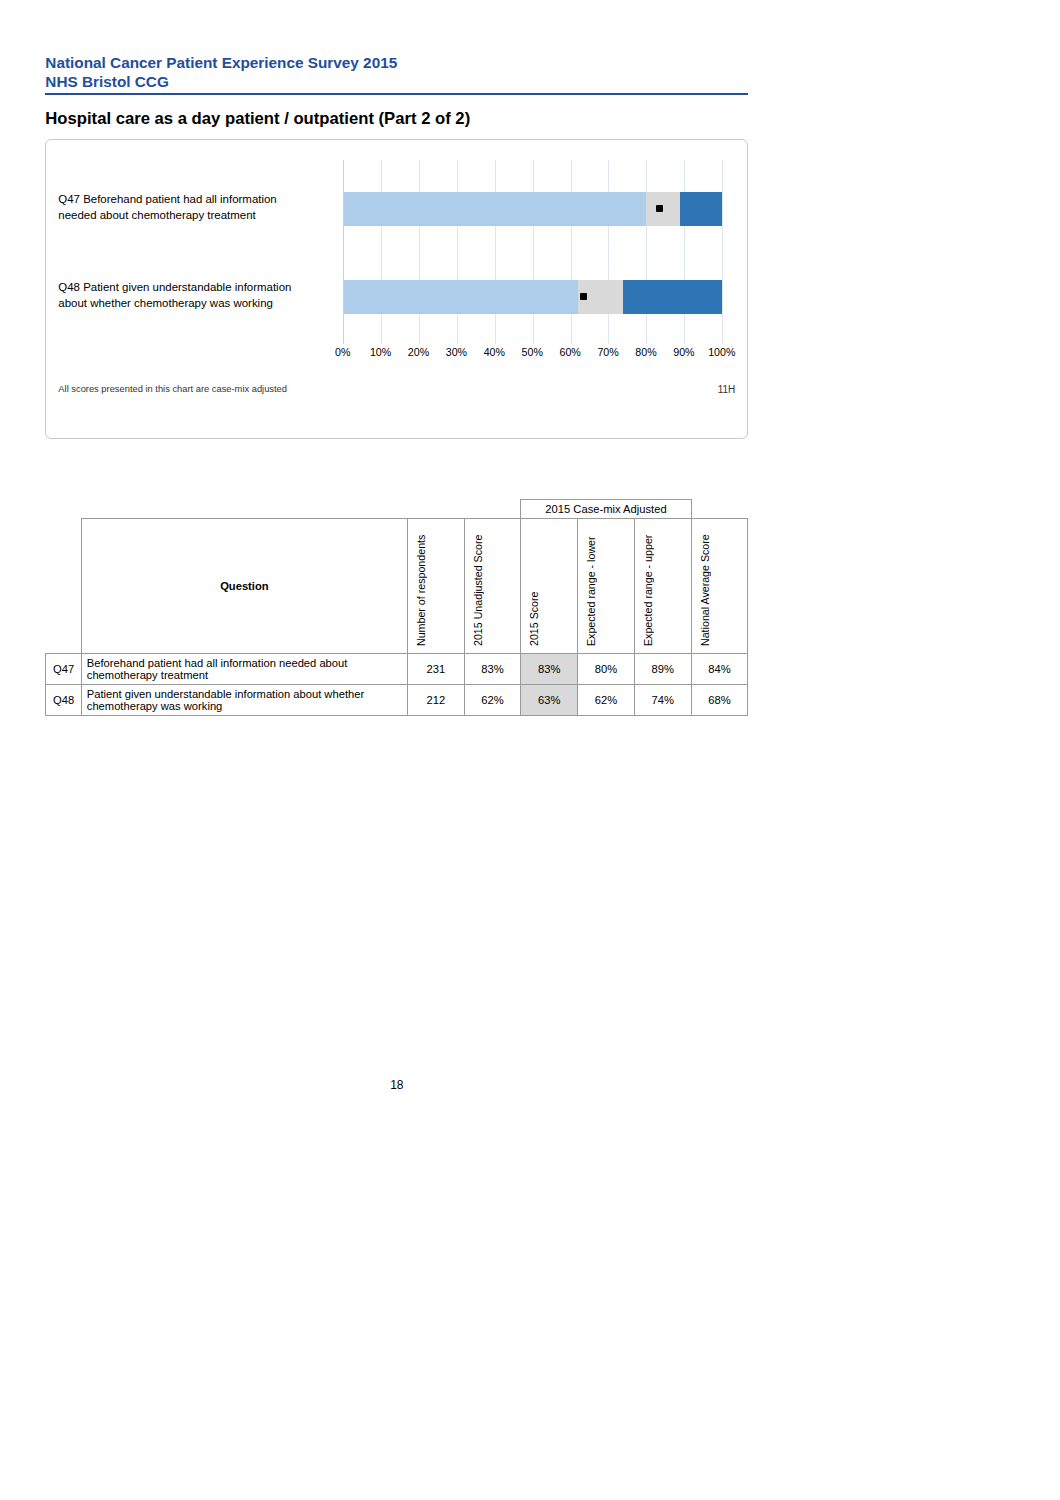National Cancer Patient Experience Survey 2015
NHS Bristol CCG
Hospital care as a day patient / outpatient (Part 2 of 2)
Q47 Beforehand patient had all information needed about chemotherapy treatment
Q48 Patient given understandable information about whether chemotherapy was working
0% 10% 20% 30% 40% 50% 60% 70% 80% 90% 100%
All scores presented in this chart are case-mix adjusted 11H
| | | | 2015 Case-mix Adjusted | |
| --- | --- | --- | --- | --- |
| | Question | Number of respondents | 2015 Unadjusted Score | 2015 Score | Expected range - lower | Expected range - upper | National Average Score |
| Q47 | Beforehand patient had all information needed about chemotherapy treatment | 231 | 83% | 83% | 80% | 89% | 84% |
| Q48 | Patient given understandable information about whether chemotherapy was working | 212 | 62% | 63% | 62% | 74% | 68% |
18